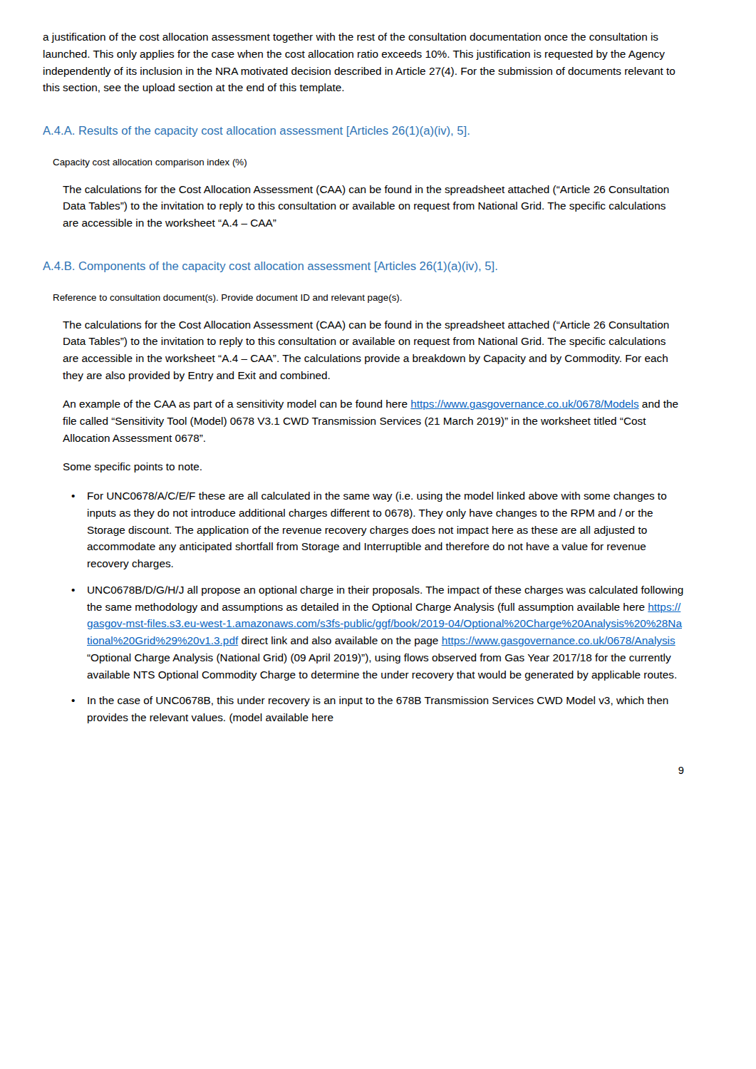a justification of the cost allocation assessment together with the rest of the consultation documentation once the consultation is launched. This only applies for the case when the cost allocation ratio exceeds 10%. This justification is requested by the Agency independently of its inclusion in the NRA motivated decision described in Article 27(4). For the submission of documents relevant to this section, see the upload section at the end of this template.
A.4.A. Results of the capacity cost allocation assessment [Articles 26(1)(a)(iv), 5].
Capacity cost allocation comparison index (%)
The calculations for the Cost Allocation Assessment (CAA) can be found in the spreadsheet attached (“Article 26 Consultation Data Tables”) to the invitation to reply to this consultation or available on request from National Grid. The specific calculations are accessible in the worksheet “A.4 – CAA”
A.4.B. Components of the capacity cost allocation assessment [Articles 26(1)(a)(iv), 5].
Reference to consultation document(s). Provide document ID and relevant page(s).
The calculations for the Cost Allocation Assessment (CAA) can be found in the spreadsheet attached (“Article 26 Consultation Data Tables”) to the invitation to reply to this consultation or available on request from National Grid. The specific calculations are accessible in the worksheet “A.4 – CAA”. The calculations provide a breakdown by Capacity and by Commodity. For each they are also provided by Entry and Exit and combined.
An example of the CAA as part of a sensitivity model can be found here https://www.gasgovernance.co.uk/0678/Models and the file called “Sensitivity Tool (Model) 0678 V3.1 CWD Transmission Services (21 March 2019)” in the worksheet titled “Cost Allocation Assessment 0678”.
Some specific points to note.
For UNC0678/A/C/E/F these are all calculated in the same way (i.e. using the model linked above with some changes to inputs as they do not introduce additional charges different to 0678). They only have changes to the RPM and / or the Storage discount. The application of the revenue recovery charges does not impact here as these are all adjusted to accommodate any anticipated shortfall from Storage and Interruptible and therefore do not have a value for revenue recovery charges.
UNC0678B/D/G/H/J all propose an optional charge in their proposals. The impact of these charges was calculated following the same methodology and assumptions as detailed in the Optional Charge Analysis (full assumption available here https://gasgov-mst-files.s3.eu-west-1.amazonaws.com/s3fs-public/ggf/book/2019-04/Optional%20Charge%20Analysis%20%28National%20Grid%29%20v1.3.pdf direct link and also available on the page https://www.gasgovernance.co.uk/0678/Analysis “Optional Charge Analysis (National Grid) (09 April 2019)”), using flows observed from Gas Year 2017/18 for the currently available NTS Optional Commodity Charge to determine the under recovery that would be generated by applicable routes.
In the case of UNC0678B, this under recovery is an input to the 678B Transmission Services CWD Model v3, which then provides the relevant values. (model available here
9